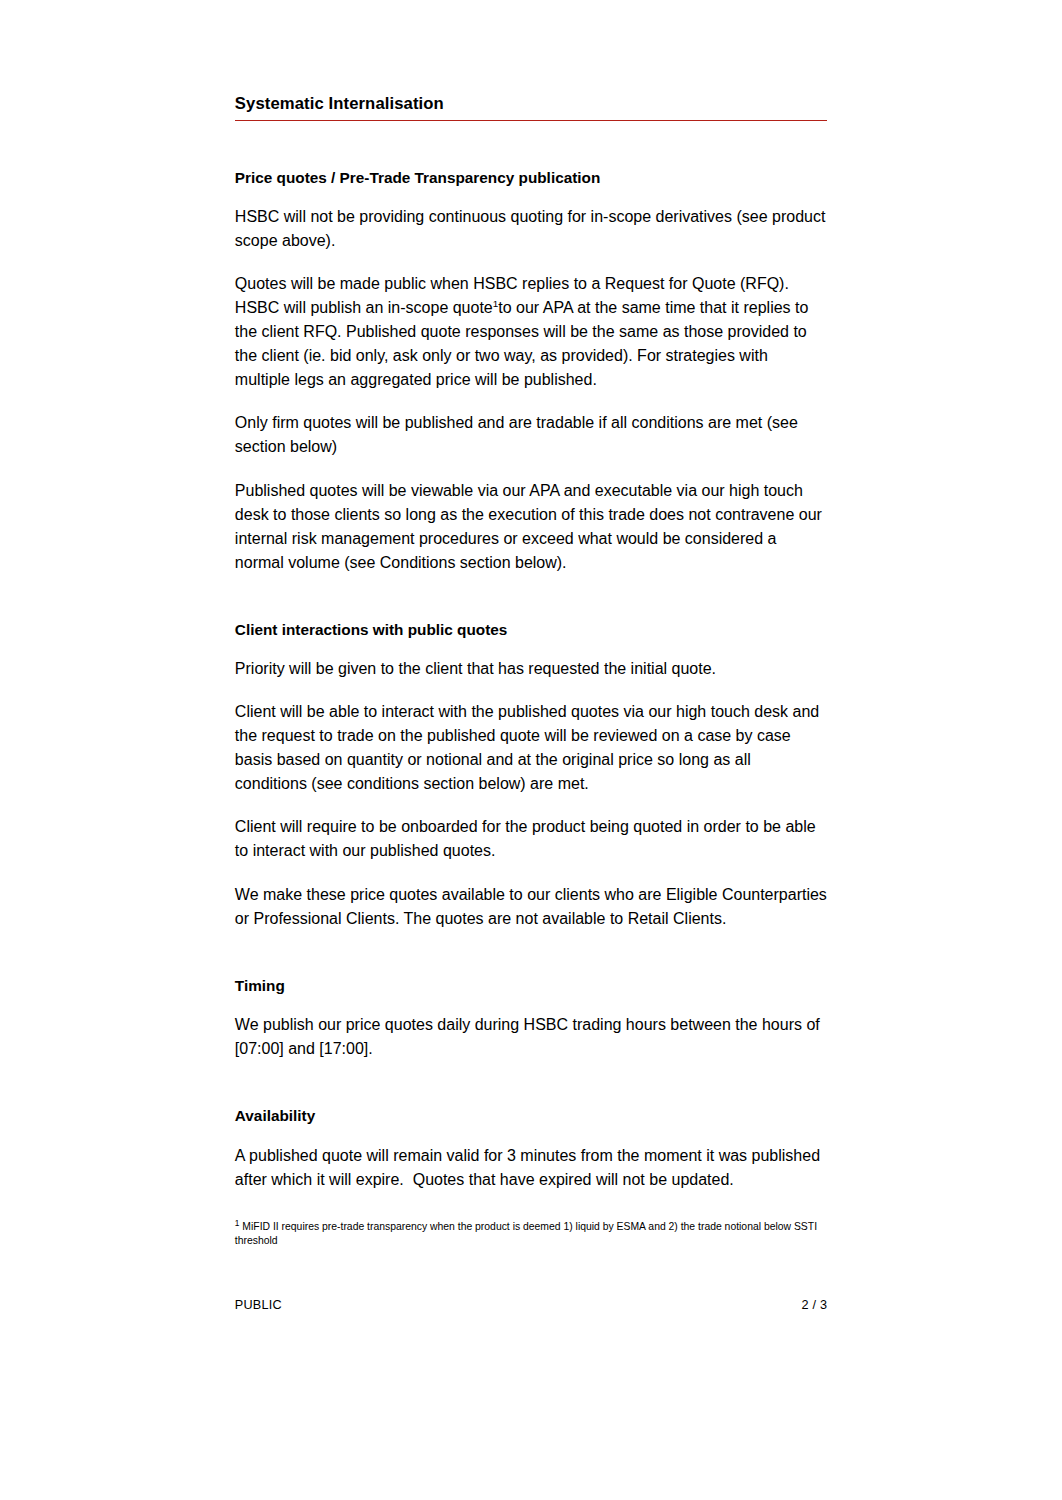Systematic Internalisation
Price quotes / Pre-Trade Transparency publication
HSBC will not be providing continuous quoting for in-scope derivatives (see product scope above).
Quotes will be made public when HSBC replies to a Request for Quote (RFQ). HSBC will publish an in-scope quote1to our APA at the same time that it replies to the client RFQ. Published quote responses will be the same as those provided to the client (ie. bid only, ask only or two way, as provided). For strategies with multiple legs an aggregated price will be published.
Only firm quotes will be published and are tradable if all conditions are met (see section below)
Published quotes will be viewable via our APA and executable via our high touch desk to those clients so long as the execution of this trade does not contravene our internal risk management procedures or exceed what would be considered a normal volume (see Conditions section below).
Client interactions with public quotes
Priority will be given to the client that has requested the initial quote.
Client will be able to interact with the published quotes via our high touch desk and the request to trade on the published quote will be reviewed on a case by case basis based on quantity or notional and at the original price so long as all conditions (see conditions section below) are met.
Client will require to be onboarded for the product being quoted in order to be able to interact with our published quotes.
We make these price quotes available to our clients who are Eligible Counterparties or Professional Clients. The quotes are not available to Retail Clients.
Timing
We publish our price quotes daily during HSBC trading hours between the hours of [07:00] and [17:00].
Availability
A published quote will remain valid for 3 minutes from the moment it was published after which it will expire. Quotes that have expired will not be updated.
1 MiFID II requires pre-trade transparency when the product is deemed 1) liquid by ESMA and 2) the trade notional below SSTI threshold
PUBLIC
2 / 3